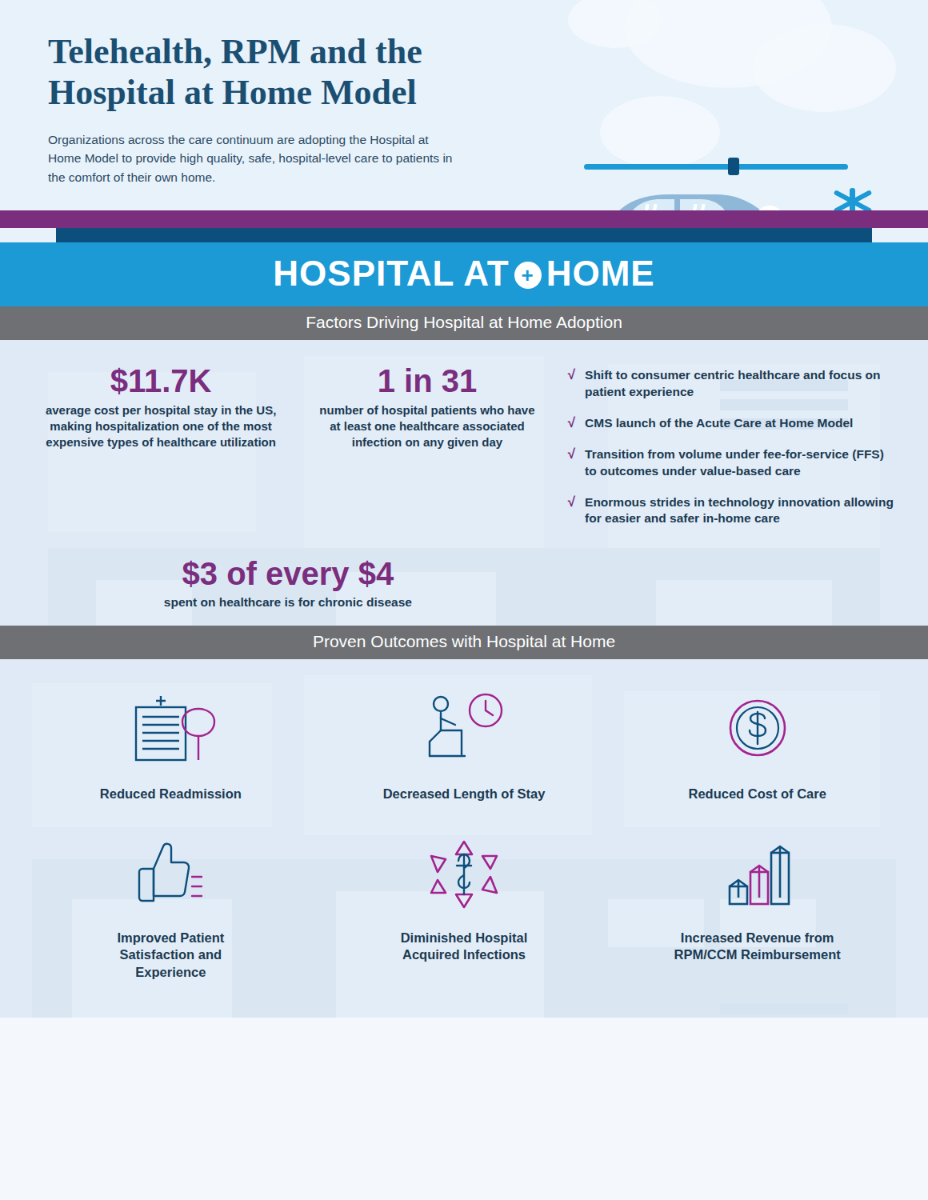Telehealth, RPM and the
Hospital at Home Model
Organizations across the care continuum are adopting the Hospital at Home Model to provide high quality, safe, hospital-level care to patients in the comfort of their own home.
HOSPITAL AT+HOME
Factors Driving Hospital at Home Adoption
$11.7K
average cost per hospital stay in the US, making hospitalization one of the most expensive types of healthcare utilization
1 in 31
number of hospital patients who have at least one healthcare associated infection on any given day
√Shift to consumer centric healthcare and focus on patient experience
√CMS launch of the Acute Care at Home Model
√Transition from volume under fee-for-service (FFS) to outcomes under value-based care
√Enormous strides in technology innovation allowing for easier and safer in-home care
$3 of every $4
spent on healthcare is for chronic disease
Proven Outcomes with Hospital at Home
Reduced Readmission
Decreased Length of Stay
Reduced Cost of Care
Improved Patient
Satisfaction and
Experience
Diminished Hospital
Acquired Infections
Increased Revenue from
RPM/CCM Reimbursement